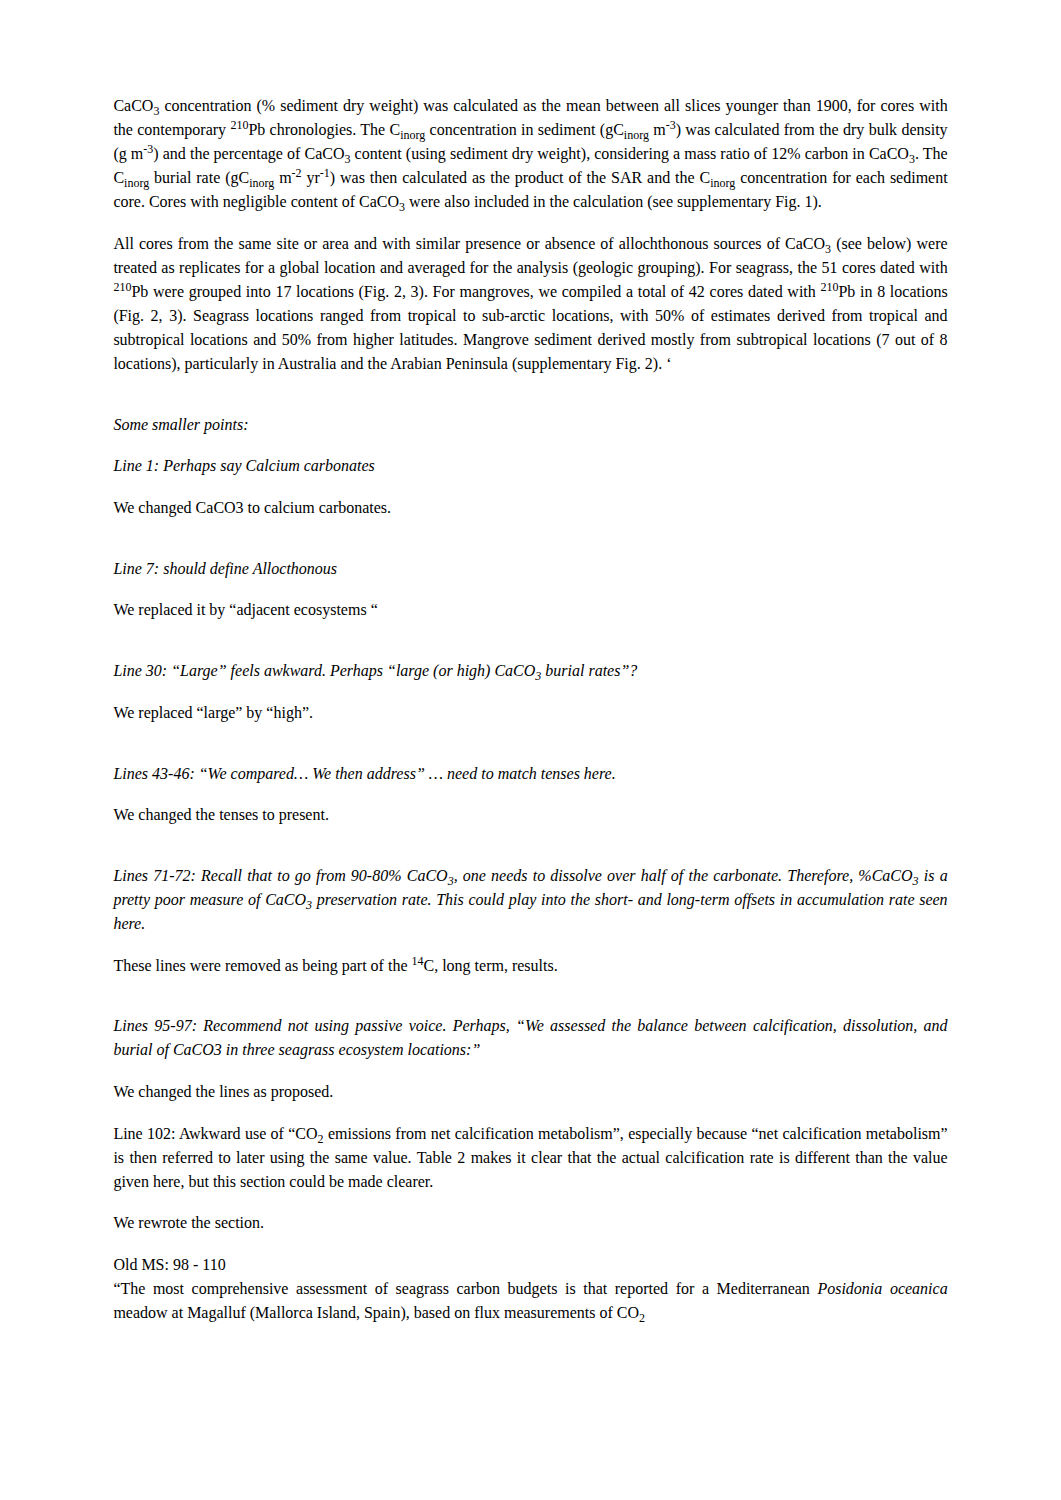CaCO3 concentration (% sediment dry weight) was calculated as the mean between all slices younger than 1900, for cores with the contemporary 210Pb chronologies. The Cinorg concentration in sediment (gCinorg m-3) was calculated from the dry bulk density (g m-3) and the percentage of CaCO3 content (using sediment dry weight), considering a mass ratio of 12% carbon in CaCO3. The Cinorg burial rate (gCinorg m-2 yr-1) was then calculated as the product of the SAR and the Cinorg concentration for each sediment core. Cores with negligible content of CaCO3 were also included in the calculation (see supplementary Fig. 1).
All cores from the same site or area and with similar presence or absence of allochthonous sources of CaCO3 (see below) were treated as replicates for a global location and averaged for the analysis (geologic grouping). For seagrass, the 51 cores dated with 210Pb were grouped into 17 locations (Fig. 2, 3). For mangroves, we compiled a total of 42 cores dated with 210Pb in 8 locations (Fig. 2, 3). Seagrass locations ranged from tropical to sub-arctic locations, with 50% of estimates derived from tropical and subtropical locations and 50% from higher latitudes. Mangrove sediment derived mostly from subtropical locations (7 out of 8 locations), particularly in Australia and the Arabian Peninsula (supplementary Fig. 2). ‘
Some smaller points:
Line 1: Perhaps say Calcium carbonates
We changed CaCO3 to calcium carbonates.
Line 7: should define Allocthonous
We replaced it by “adjacent ecosystems “
Line 30: “Large” feels awkward. Perhaps “large (or high) CaCO3 burial rates”?
We replaced “large” by “high”.
Lines 43-46: “We compared… We then address” … need to match tenses here.
We changed the tenses to present.
Lines 71-72: Recall that to go from 90-80% CaCO3, one needs to dissolve over half of the carbonate. Therefore, %CaCO3 is a pretty poor measure of CaCO3 preservation rate. This could play into the short- and long-term offsets in accumulation rate seen here.
These lines were removed as being part of the 14C, long term, results.
Lines 95-97: Recommend not using passive voice. Perhaps, “We assessed the balance between calcification, dissolution, and burial of CaCO3 in three seagrass ecosystem locations:”
We changed the lines as proposed.
Line 102: Awkward use of “CO2 emissions from net calcification metabolism”, especially because “net calcification metabolism” is then referred to later using the same value. Table 2 makes it clear that the actual calcification rate is different than the value given here, but this section could be made clearer.
We rewrote the section.
Old MS: 98 - 110
“The most comprehensive assessment of seagrass carbon budgets is that reported for a Mediterranean Posidonia oceanica meadow at Magalluf (Mallorca Island, Spain), based on flux measurements of CO2